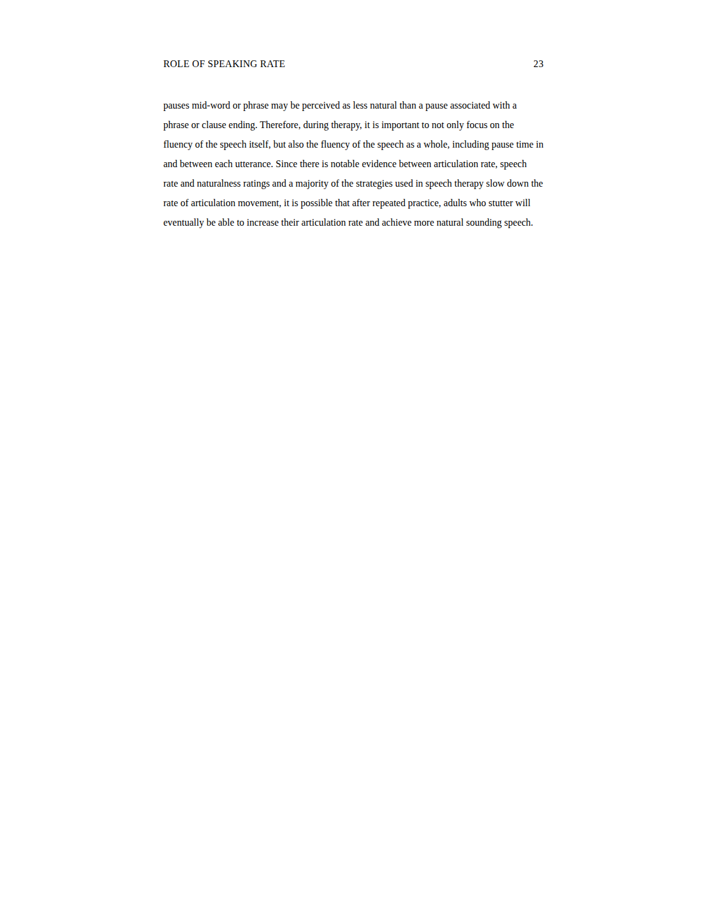Role of Speaking Rate 23
pauses mid-word or phrase may be perceived as less natural than a pause associated with a phrase or clause ending. Therefore, during therapy, it is important to not only focus on the fluency of the speech itself, but also the fluency of the speech as a whole, including pause time in and between each utterance. Since there is notable evidence between articulation rate, speech rate and naturalness ratings and a majority of the strategies used in speech therapy slow down the rate of articulation movement, it is possible that after repeated practice, adults who stutter will eventually be able to increase their articulation rate and achieve more natural sounding speech.